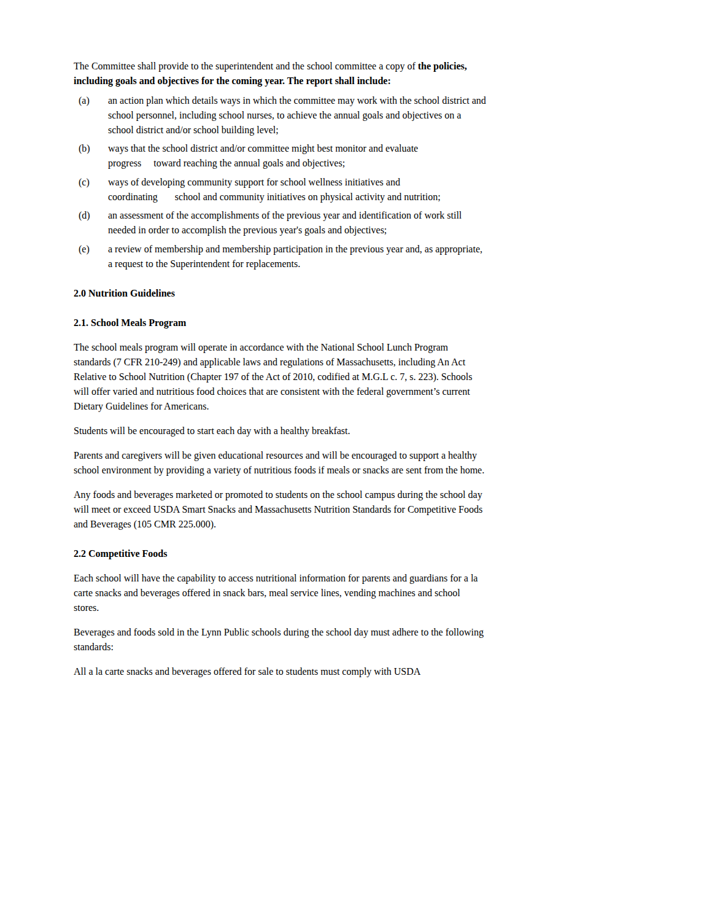The Committee shall provide to the superintendent and the school committee a copy of the policies, including goals and objectives for the coming year. The report shall include:
(a) an action plan which details ways in which the committee may work with the school district and school personnel, including school nurses, to achieve the annual goals and objectives on a school district and/or school building level;
(b) ways that the school district and/or committee might best monitor and evaluate progress toward reaching the annual goals and objectives;
(c) ways of developing community support for school wellness initiatives and coordinating school and community initiatives on physical activity and nutrition;
(d) an assessment of the accomplishments of the previous year and identification of work still needed in order to accomplish the previous year's goals and objectives;
(e) a review of membership and membership participation in the previous year and, as appropriate, a request to the Superintendent for replacements.
2.0 Nutrition Guidelines
2.1. School Meals Program
The school meals program will operate in accordance with the National School Lunch Program standards (7 CFR 210-249) and applicable laws and regulations of Massachusetts, including An Act Relative to School Nutrition (Chapter 197 of the Act of 2010, codified at M.G.L c. 7, s. 223). Schools will offer varied and nutritious food choices that are consistent with the federal government’s current Dietary Guidelines for Americans.
Students will be encouraged to start each day with a healthy breakfast.
Parents and caregivers will be given educational resources and will be encouraged to support a healthy school environment by providing a variety of nutritious foods if meals or snacks are sent from the home.
Any foods and beverages marketed or promoted to students on the school campus during the school day will meet or exceed USDA Smart Snacks and Massachusetts Nutrition Standards for Competitive Foods and Beverages (105 CMR 225.000).
2.2 Competitive Foods
Each school will have the capability to access nutritional information for parents and guardians for a la carte snacks and beverages offered in snack bars, meal service lines, vending machines and school stores.
Beverages and foods sold in the Lynn Public schools during the school day must adhere to the following standards:
All a la carte snacks and beverages offered for sale to students must comply with USDA